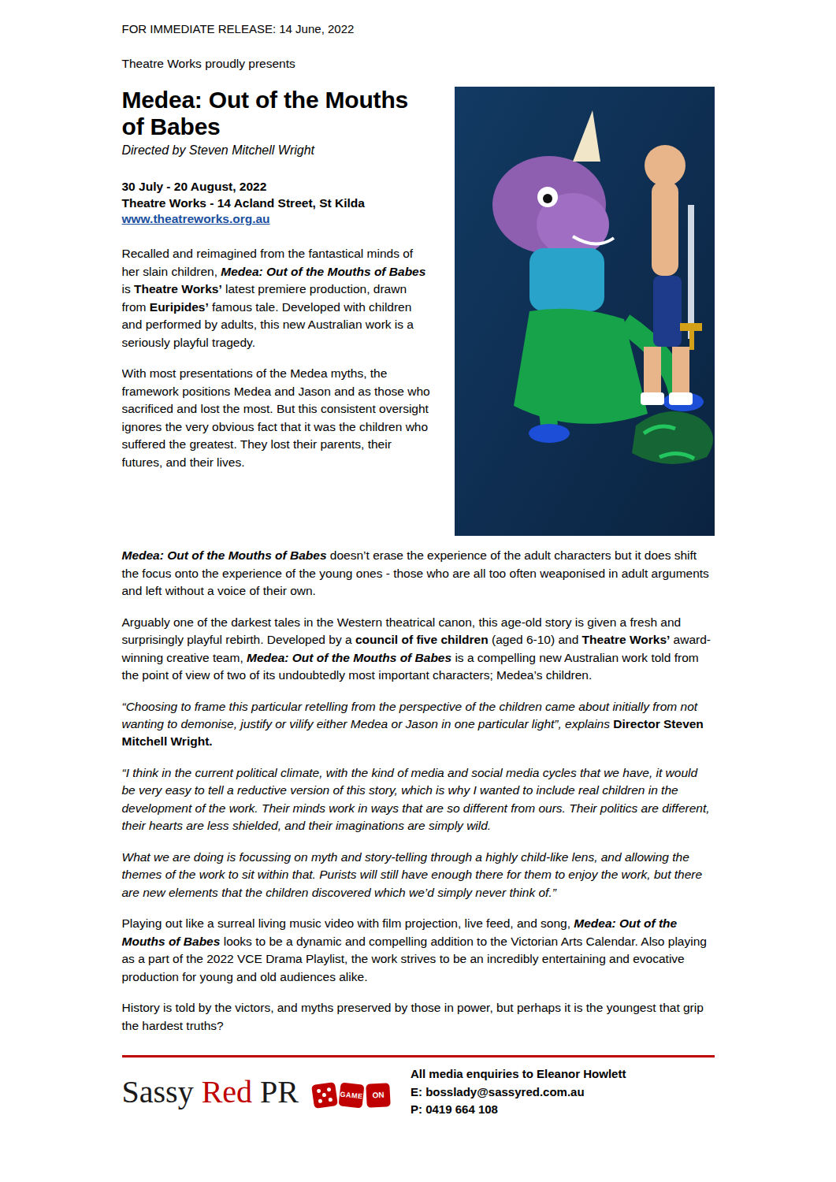FOR IMMEDIATE RELEASE: 14 June, 2022
Theatre Works proudly presents
Medea: Out of the Mouths of Babes
Directed by Steven Mitchell Wright
30 July - 20 August, 2022
Theatre Works - 14 Acland Street, St Kilda
www.theatreworks.org.au
Recalled and reimagined from the fantastical minds of her slain children, Medea: Out of the Mouths of Babes is Theatre Works’ latest premiere production, drawn from Euripides’ famous tale. Developed with children and performed by adults, this new Australian work is a seriously playful tragedy.
With most presentations of the Medea myths, the framework positions Medea and Jason and as those who sacrificed and lost the most. But this consistent oversight ignores the very obvious fact that it was the children who suffered the greatest. They lost their parents, their futures, and their lives.
Medea: Out of the Mouths of Babes doesn’t erase the experience of the adult characters but it does shift the focus onto the experience of the young ones - those who are all too often weaponised in adult arguments and left without a voice of their own.
Arguably one of the darkest tales in the Western theatrical canon, this age-old story is given a fresh and surprisingly playful rebirth. Developed by a council of five children (aged 6-10) and Theatre Works’ award-winning creative team, Medea: Out of the Mouths of Babes is a compelling new Australian work told from the point of view of two of its undoubtedly most important characters; Medea’s children.
“Choosing to frame this particular retelling from the perspective of the children came about initially from not wanting to demonise, justify or vilify either Medea or Jason in one particular light”, explains Director Steven Mitchell Wright.
“I think in the current political climate, with the kind of media and social media cycles that we have, it would be very easy to tell a reductive version of this story, which is why I wanted to include real children in the development of the work. Their minds work in ways that are so different from ours. Their politics are different, their hearts are less shielded, and their imaginations are simply wild.
What we are doing is focussing on myth and story-telling through a highly child-like lens, and allowing the themes of the work to sit within that. Purists will still have enough there for them to enjoy the work, but there are new elements that the children discovered which we’d simply never think of.”
Playing out like a surreal living music video with film projection, live feed, and song, Medea: Out of the Mouths of Babes looks to be a dynamic and compelling addition to the Victorian Arts Calendar. Also playing as a part of the 2022 VCE Drama Playlist, the work strives to be an incredibly entertaining and evocative production for young and old audiences alike.
History is told by the victors, and myths preserved by those in power, but perhaps it is the youngest that grip the hardest truths?
Sassy Red PR GAME ON
All media enquiries to Eleanor Howlett
E: bosslady@sassyred.com.au
P: 0419 664 108